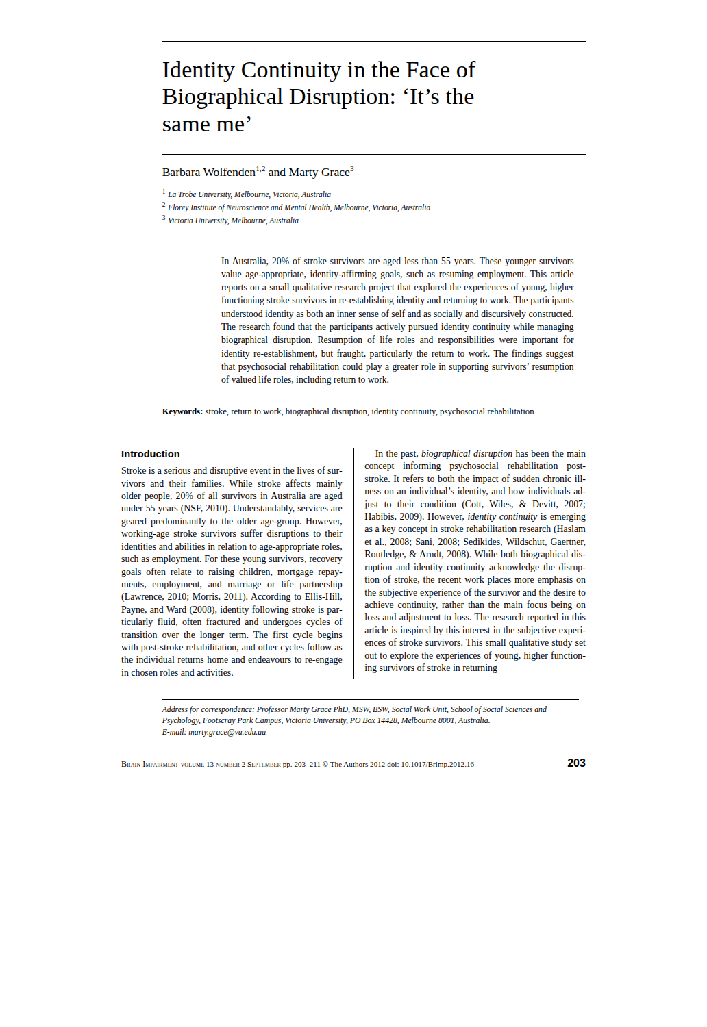Identity Continuity in the Face of
Biographical Disruption: ‘It’s the
same me’
Barbara Wolfenden1,2 and Marty Grace3
1 La Trobe University, Melbourne, Victoria, Australia
2 Florey Institute of Neuroscience and Mental Health, Melbourne, Victoria, Australia
3 Victoria University, Melbourne, Australia
In Australia, 20% of stroke survivors are aged less than 55 years. These younger survivors value age-appropriate, identity-affirming goals, such as resuming employment. This article reports on a small qualitative research project that explored the experiences of young, higher functioning stroke survivors in re-establishing identity and returning to work. The participants understood identity as both an inner sense of self and as socially and discursively constructed. The research found that the participants actively pursued identity continuity while managing biographical disruption. Resumption of life roles and responsibilities were important for identity re-establishment, but fraught, particularly the return to work. The findings suggest that psychosocial rehabilitation could play a greater role in supporting survivors’ resumption of valued life roles, including return to work.
Keywords: stroke, return to work, biographical disruption, identity continuity, psychosocial rehabilitation
Introduction
Stroke is a serious and disruptive event in the lives of survivors and their families. While stroke affects mainly older people, 20% of all survivors in Australia are aged under 55 years (NSF, 2010). Understandably, services are geared predominantly to the older age-group. However, working-age stroke survivors suffer disruptions to their identities and abilities in relation to age-appropriate roles, such as employment. For these young survivors, recovery goals often relate to raising children, mortgage repayments, employment, and marriage or life partnership (Lawrence, 2010; Morris, 2011). According to Ellis-Hill, Payne, and Ward (2008), identity following stroke is particularly fluid, often fractured and undergoes cycles of transition over the longer term. The first cycle begins with post-stroke rehabilitation, and other cycles follow as the individual returns home and endeavours to re-engage in chosen roles and activities.
In the past, biographical disruption has been the main concept informing psychosocial rehabilitation post-stroke. It refers to both the impact of sudden chronic illness on an individual’s identity, and how individuals adjust to their condition (Cott, Wiles, & Devitt, 2007; Habibis, 2009). However, identity continuity is emerging as a key concept in stroke rehabilitation research (Haslam et al., 2008; Sani, 2008; Sedikides, Wildschut, Gaertner, Routledge, & Arndt, 2008). While both biographical disruption and identity continuity acknowledge the disruption of stroke, the recent work places more emphasis on the subjective experience of the survivor and the desire to achieve continuity, rather than the main focus being on loss and adjustment to loss. The research reported in this article is inspired by this interest in the subjective experiences of stroke survivors. This small qualitative study set out to explore the experiences of young, higher functioning survivors of stroke in returning
Address for correspondence: Professor Marty Grace PhD, MSW, BSW, Social Work Unit, School of Social Sciences and Psychology, Footscray Park Campus, Victoria University, PO Box 14428, Melbourne 8001, Australia.
E-mail: marty.grace@vu.edu.au
Brain Impairment volume 13 number 2 September pp. 203–211 © The Authors 2012 doi: 10.1017/Brlmp.2012.16
203